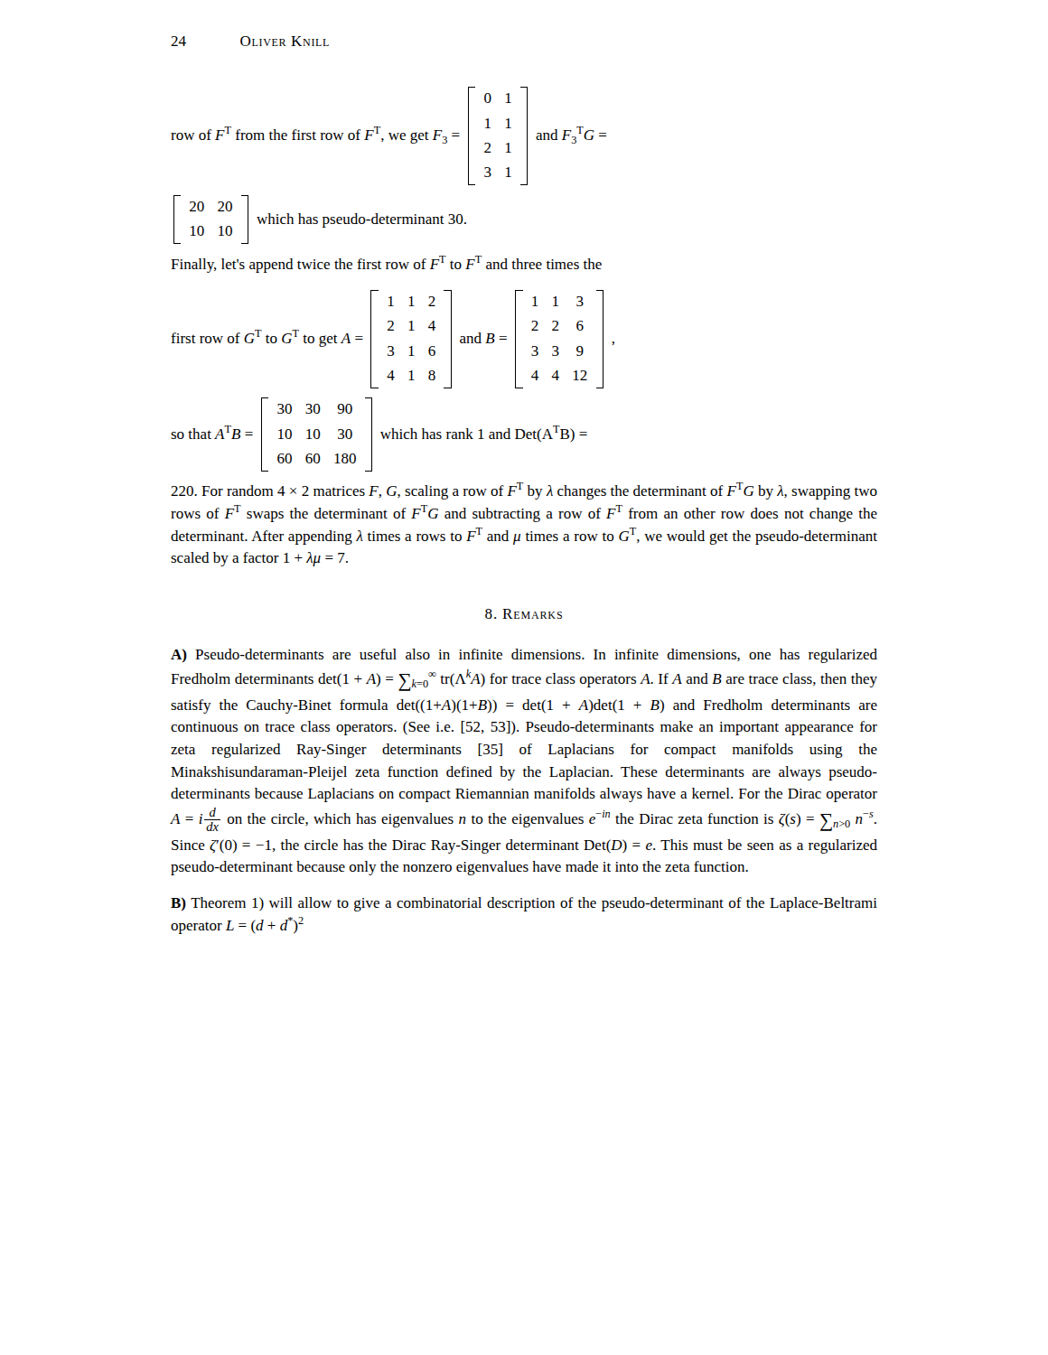24 Oliver Knill
row of FT from the first row of FT, we get F3 =
| 0 | 1 |
| 1 | 1 |
| 2 | 1 |
| 3 | 1 |
and F3TG =
| 20 | 20 |
| 10 | 10 |
which has pseudo-determinant 30.
Finally, let's append twice the first row of FT to FT and three times the
first row of GT to GT to get A =
| 1 | 1 | 2 |
| 2 | 1 | 4 |
| 3 | 1 | 6 |
| 4 | 1 | 8 |
and B =
| 1 | 1 | 3 |
| 2 | 2 | 6 |
| 3 | 3 | 9 |
| 4 | 4 | 12 |
,
so that ATB =
| 30 | 30 | 90 |
| 10 | 10 | 30 |
| 60 | 60 | 180 |
which has rank 1 and Det(ATB) =
220. For random 4 × 2 matrices F, G, scaling a row of FT by λ changes the determinant of FTG by λ, swapping two rows of FT swaps the determinant of FTG and subtracting a row of FT from an other row does not change the determinant. After appending λ times a rows to FT and μ times a row to GT, we would get the pseudo-determinant scaled by a factor 1 + λμ = 7.
8. Remarks
A) Pseudo-determinants are useful also in infinite dimensions. In infinite dimensions, one has regularized Fredholm determinants det(1 + A) = ∑k=0∞ tr(ΛkA) for trace class operators A. If A and B are trace class, then they satisfy the Cauchy-Binet formula det((1+A)(1+B)) = det(1 + A)det(1 + B) and Fredholm determinants are continuous on trace class operators. (See i.e. [52, 53]). Pseudo-determinants make an important appearance for zeta regularized Ray-Singer determinants [35] of Laplacians for compact manifolds using the Minakshisundaraman-Pleijel zeta function defined by the Laplacian. These determinants are always pseudo-determinants because Laplacians on compact Riemannian manifolds always have a kernel. For the Dirac operator A = iddx on the circle, which has eigenvalues n to the eigenvalues e−in the Dirac zeta function is ζ(s) = ∑n>0 n−s. Since ζ′(0) = −1, the circle has the Dirac Ray-Singer determinant Det(D) = e. This must be seen as a regularized pseudo-determinant because only the nonzero eigenvalues have made it into the zeta function.
B) Theorem 1) will allow to give a combinatorial description of the pseudo-determinant of the Laplace-Beltrami operator L = (d + d*)2